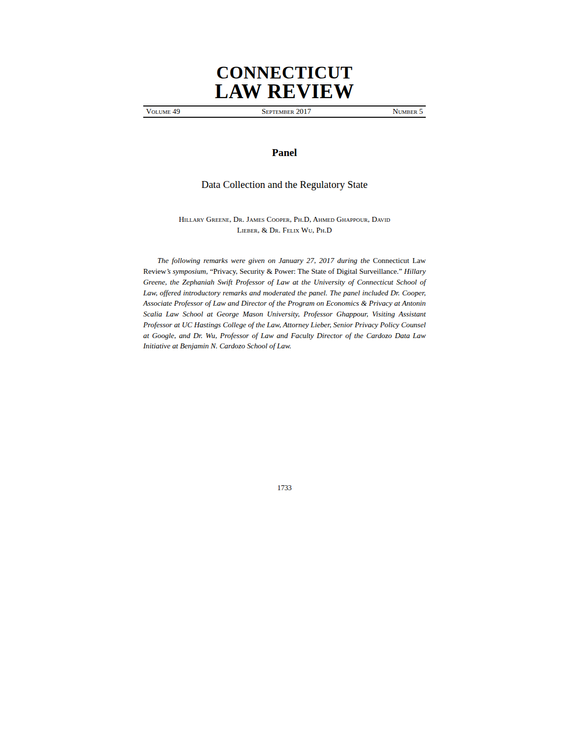CONNECTICUT
LAW REVIEW
Volume 49 September 2017 Number 5
Panel
Data Collection and the Regulatory State
Hillary Greene, Dr. James Cooper, Ph.D, Ahmed Ghappour, David
Lieber, & Dr. Felix Wu, Ph.D
The following remarks were given on January 27, 2017 during the Connecticut Law Review’s symposium, “Privacy, Security & Power: The State of Digital Surveillance.” Hillary Greene, the Zephaniah Swift Professor of Law at the University of Connecticut School of Law, offered introductory remarks and moderated the panel. The panel included Dr. Cooper, Associate Professor of Law and Director of the Program on Economics & Privacy at Antonin Scalia Law School at George Mason University, Professor Ghappour, Visiting Assistant Professor at UC Hastings College of the Law, Attorney Lieber, Senior Privacy Policy Counsel at Google, and Dr. Wu, Professor of Law and Faculty Director of the Cardozo Data Law Initiative at Benjamin N. Cardozo School of Law.
1733